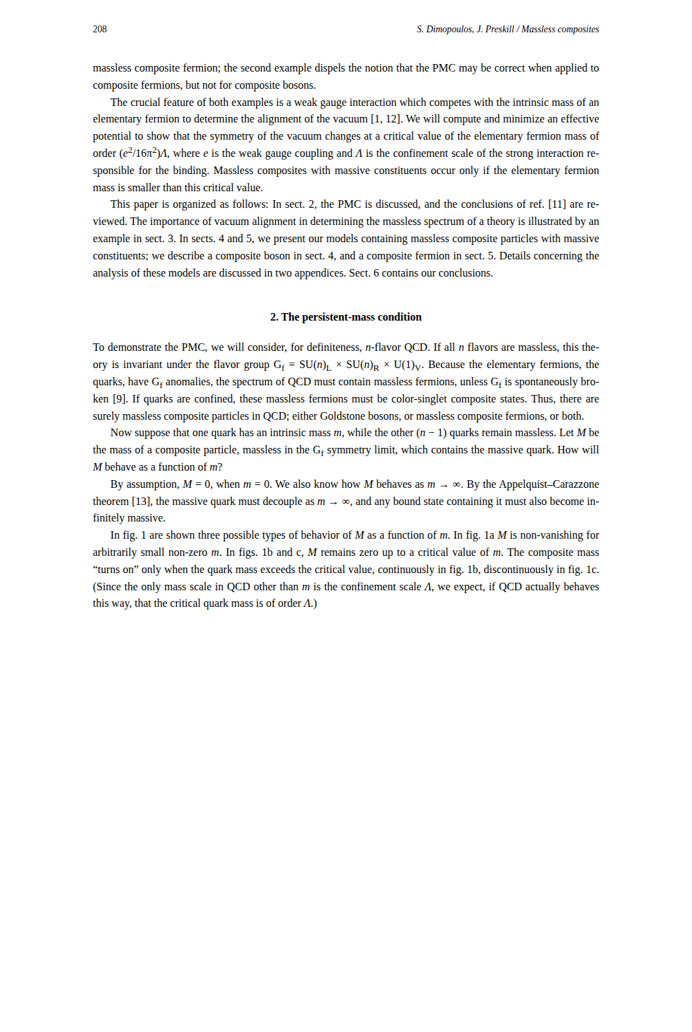208 S. Dimopoulos, J. Preskill / Massless composites
massless composite fermion; the second example dispels the notion that the PMC may be correct when applied to composite fermions, but not for composite bosons.
The crucial feature of both examples is a weak gauge interaction which competes with the intrinsic mass of an elementary fermion to determine the alignment of the vacuum [1, 12]. We will compute and minimize an effective potential to show that the symmetry of the vacuum changes at a critical value of the elementary fermion mass of order (e2/16π2)Λ, where e is the weak gauge coupling and Λ is the confinement scale of the strong interaction responsible for the binding. Massless composites with massive constituents occur only if the elementary fermion mass is smaller than this critical value.
This paper is organized as follows: In sect. 2, the PMC is discussed, and the conclusions of ref. [11] are reviewed. The importance of vacuum alignment in determining the massless spectrum of a theory is illustrated by an example in sect. 3. In sects. 4 and 5, we present our models containing massless composite particles with massive constituents; we describe a composite boson in sect. 4, and a composite fermion in sect. 5. Details concerning the analysis of these models are discussed in two appendices. Sect. 6 contains our conclusions.
2. The persistent-mass condition
To demonstrate the PMC, we will consider, for definiteness, n-flavor QCD. If all n flavors are massless, this theory is invariant under the flavor group Gf = SU(n)L × SU(n)R × U(1)V. Because the elementary fermions, the quarks, have Gf anomalies, the spectrum of QCD must contain massless fermions, unless Gf is spontaneously broken [9]. If quarks are confined, these massless fermions must be color-singlet composite states. Thus, there are surely massless composite particles in QCD; either Goldstone bosons, or massless composite fermions, or both.
Now suppose that one quark has an intrinsic mass m, while the other (n − 1) quarks remain massless. Let M be the mass of a composite particle, massless in the Gf symmetry limit, which contains the massive quark. How will M behave as a function of m?
By assumption, M = 0, when m = 0. We also know how M behaves as m → ∞. By the Appelquist–Carazzone theorem [13], the massive quark must decouple as m → ∞, and any bound state containing it must also become infinitely massive.
In fig. 1 are shown three possible types of behavior of M as a function of m. In fig. 1a M is non-vanishing for arbitrarily small non-zero m. In figs. 1b and c, M remains zero up to a critical value of m. The composite mass “turns on” only when the quark mass exceeds the critical value, continuously in fig. 1b, discontinuously in fig. 1c. (Since the only mass scale in QCD other than m is the confinement scale Λ, we expect, if QCD actually behaves this way, that the critical quark mass is of order Λ.)